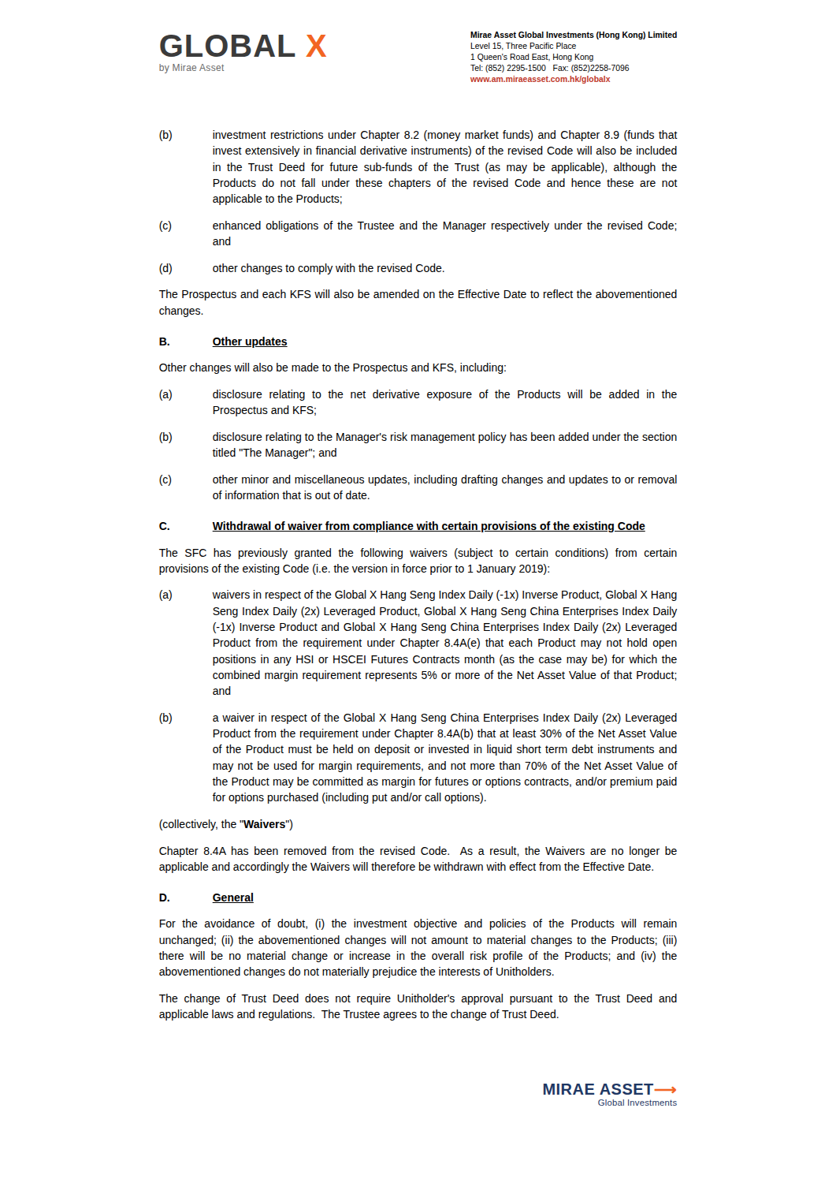GLOBAL X
by Mirae Asset
Mirae Asset Global Investments (Hong Kong) Limited
Level 15, Three Pacific Place
1 Queen's Road East, Hong Kong
Tel: (852) 2295-1500 Fax: (852)2258-7096
www.am.miraeasset.com.hk/globalx
(b)
investment restrictions under Chapter 8.2 (money market funds) and Chapter 8.9 (funds that invest extensively in financial derivative instruments) of the revised Code will also be included in the Trust Deed for future sub-funds of the Trust (as may be applicable), although the Products do not fall under these chapters of the revised Code and hence these are not applicable to the Products;
(c)
enhanced obligations of the Trustee and the Manager respectively under the revised Code; and
(d)
other changes to comply with the revised Code.
The Prospectus and each KFS will also be amended on the Effective Date to reflect the abovementioned changes.
B. Other updates
Other changes will also be made to the Prospectus and KFS, including:
(a)
disclosure relating to the net derivative exposure of the Products will be added in the Prospectus and KFS;
(b)
disclosure relating to the Manager's risk management policy has been added under the section titled "The Manager"; and
(c)
other minor and miscellaneous updates, including drafting changes and updates to or removal of information that is out of date.
C. Withdrawal of waiver from compliance with certain provisions of the existing Code
The SFC has previously granted the following waivers (subject to certain conditions) from certain provisions of the existing Code (i.e. the version in force prior to 1 January 2019):
(a)
waivers in respect of the Global X Hang Seng Index Daily (-1x) Inverse Product, Global X Hang Seng Index Daily (2x) Leveraged Product, Global X Hang Seng China Enterprises Index Daily (-1x) Inverse Product and Global X Hang Seng China Enterprises Index Daily (2x) Leveraged Product from the requirement under Chapter 8.4A(e) that each Product may not hold open positions in any HSI or HSCEI Futures Contracts month (as the case may be) for which the combined margin requirement represents 5% or more of the Net Asset Value of that Product; and
(b)
a waiver in respect of the Global X Hang Seng China Enterprises Index Daily (2x) Leveraged Product from the requirement under Chapter 8.4A(b) that at least 30% of the Net Asset Value of the Product must be held on deposit or invested in liquid short term debt instruments and may not be used for margin requirements, and not more than 70% of the Net Asset Value of the Product may be committed as margin for futures or options contracts, and/or premium paid for options purchased (including put and/or call options).
(collectively, the "Waivers")
Chapter 8.4A has been removed from the revised Code. As a result, the Waivers are no longer be applicable and accordingly the Waivers will therefore be withdrawn with effect from the Effective Date.
D. General
For the avoidance of doubt, (i) the investment objective and policies of the Products will remain unchanged; (ii) the abovementioned changes will not amount to material changes to the Products; (iii) there will be no material change or increase in the overall risk profile of the Products; and (iv) the abovementioned changes do not materially prejudice the interests of Unitholders.
The change of Trust Deed does not require Unitholder's approval pursuant to the Trust Deed and applicable laws and regulations. The Trustee agrees to the change of Trust Deed.
MIRAE ASSET⟶
Global Investments